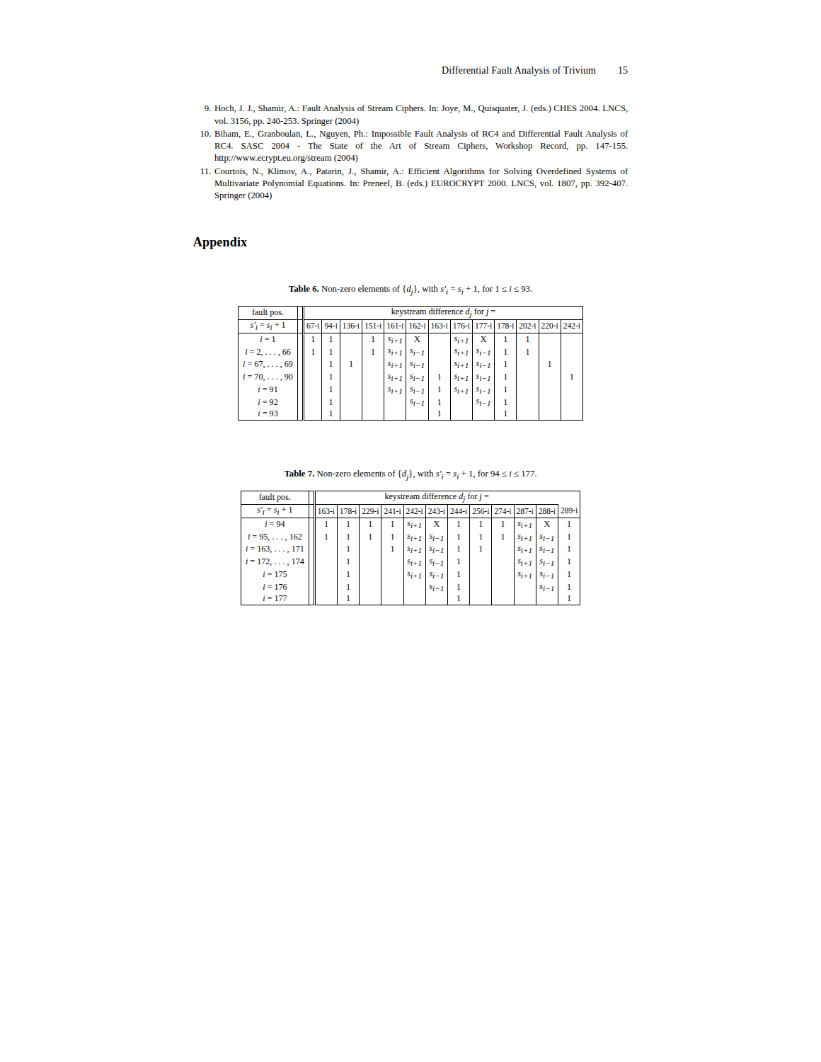Differential Fault Analysis of Trivium15
9. Hoch, J. J., Shamir, A.: Fault Analysis of Stream Ciphers. In: Joye, M., Quisquater, J. (eds.) CHES 2004. LNCS, vol. 3156, pp. 240-253. Springer (2004)
10. Biham, E., Granboulan, L., Nguyen, Ph.: Impossible Fault Analysis of RC4 and Differential Fault Analysis of RC4. SASC 2004 - The State of the Art of Stream Ciphers, Workshop Record, pp. 147-155. http://www.ecrypt.eu.org/stream (2004)
11. Courtois, N., Klimov, A., Patarin, J., Shamir, A.: Efficient Algorithms for Solving Overdefined Systems of Multivariate Polynomial Equations. In: Preneel, B. (eds.) EUROCRYPT 2000. LNCS, vol. 1807, pp. 392-407. Springer (2004)
Appendix
Table 6. Non-zero elements of {dj}, with s′i = si + 1, for 1 ≤ i ≤ 93.
| fault pos. | | keystream difference d j for j = |
| s′ i = s i + 1 | | 67-i | 94-i | 136-i | 151-i | 161-i | 162-i | 163-i | 176-i | 177-i | 178-i | 202-i | 220-i | 242-i |
| i = 1 | | 1 | 1 | | 1 | s i+1 | X | | s i+1 | X | 1 | 1 | | |
| i = 2, . . . , 66 | | 1 | 1 | | 1 | s i+1 | s i−1 | | s i+1 | s i−1 | 1 | 1 | | |
| i = 67, . . . , 69 | | | 1 | 1 | | s i+1 | s i−1 | | s i+1 | s i−1 | 1 | | 1 | |
| i = 70, . . . , 90 | | | 1 | | | s i+1 | s i−1 | 1 | s i+1 | s i−1 | 1 | | | 1 |
| i = 91 | | | 1 | | | s i+1 | s i−1 | 1 | s i+1 | s i−1 | 1 | | | |
| i = 92 | | | 1 | | | | s i−1 | 1 | | s i−1 | 1 | | | |
| i = 93 | | | 1 | | | | | 1 | | | 1 | | | |
Table 7. Non-zero elements of {dj}, with s′i = si + 1, for 94 ≤ i ≤ 177.
| fault pos. | | keystream difference d j for j = |
| s′ i = s i + 1 | | 163-i | 178-i | 229-i | 241-i | 242-i | 243-i | 244-i | 256-i | 274-i | 287-i | 288-i | 289-i |
| i = 94 | | 1 | 1 | 1 | 1 | s i+1 | X | 1 | 1 | 1 | s i+1 | X | 1 |
| i = 95, . . . , 162 | | 1 | 1 | 1 | 1 | s i+1 | s i−1 | 1 | 1 | 1 | s i+1 | s i−1 | 1 |
| i = 163, . . . , 171 | | | 1 | | 1 | s i+1 | s i−1 | 1 | 1 | | s i+1 | s i−1 | 1 |
| i = 172, . . . , 174 | | | 1 | | | s i+1 | s i−1 | 1 | | | s i+1 | s i−1 | 1 |
| i = 175 | | | 1 | | | s i+1 | s i−1 | 1 | | | s i+1 | s i−1 | 1 |
| i = 176 | | | 1 | | | | s i−1 | 1 | | | | s i−1 | 1 |
| i = 177 | | | 1 | | | | | 1 | | | | | 1 |